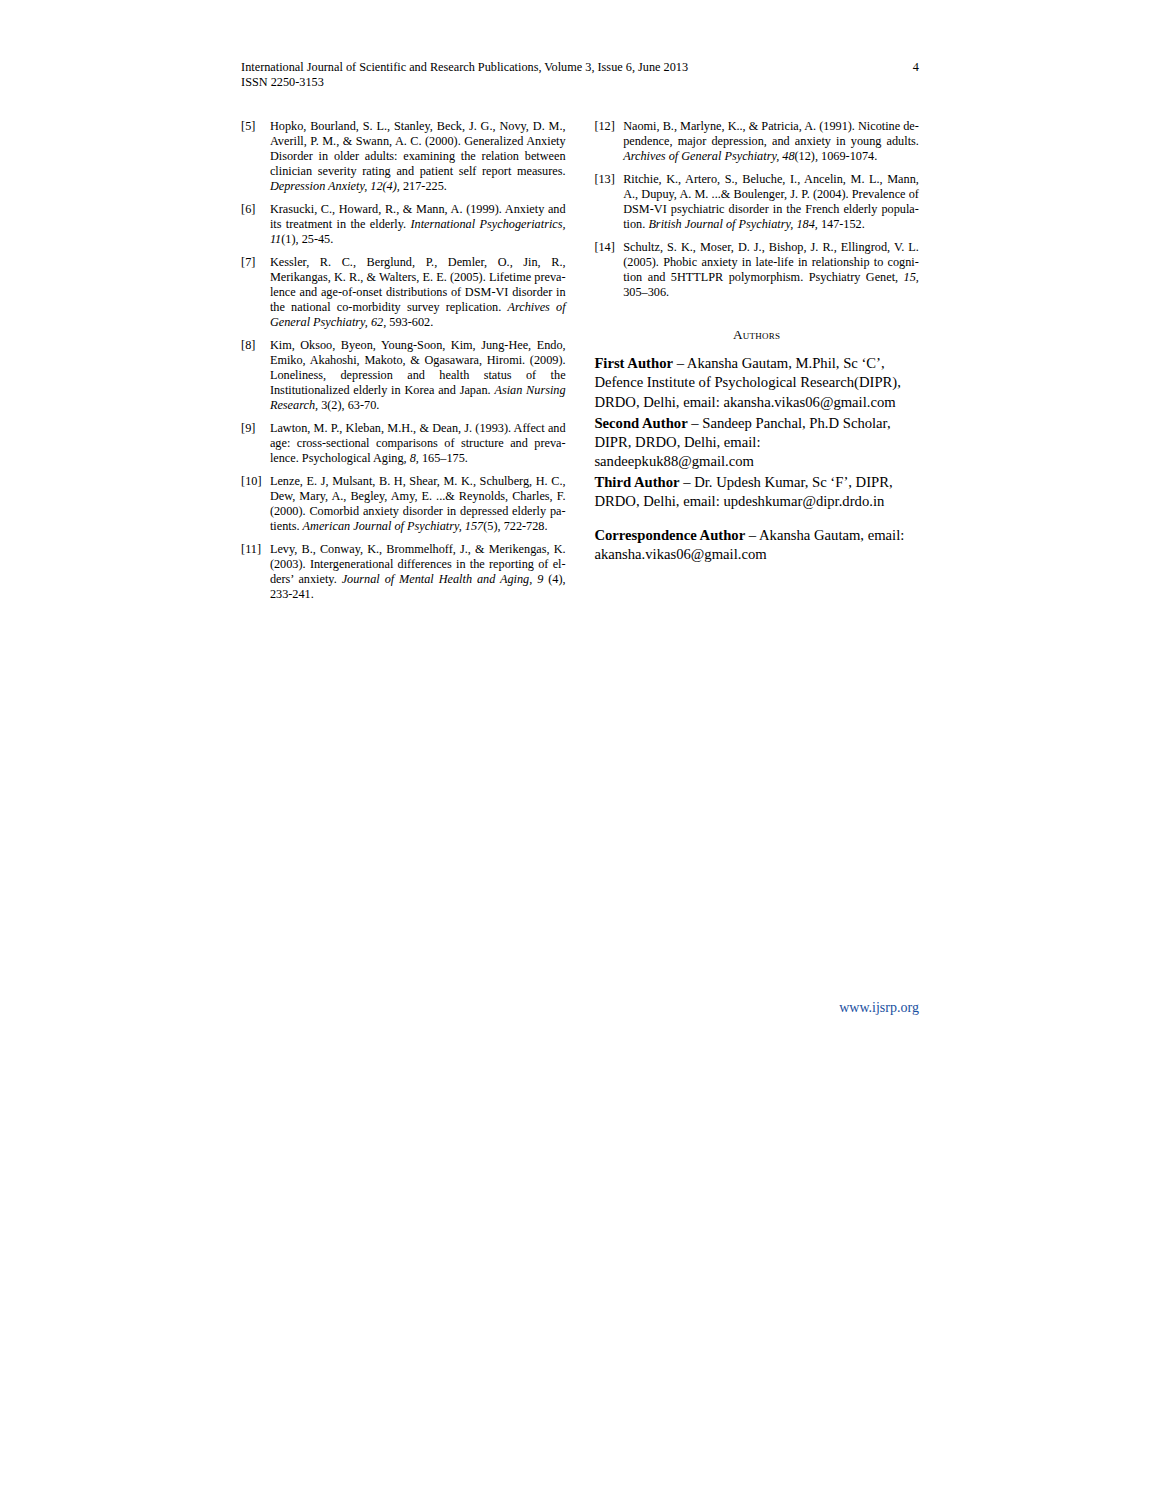International Journal of Scientific and Research Publications, Volume 3, Issue 6, June 2013
ISSN 2250-3153
4
[5] Hopko, Bourland, S. L., Stanley, Beck, J. G., Novy, D. M., Averill, P. M., & Swann, A. C. (2000). Generalized Anxiety Disorder in older adults: examining the relation between clinician severity rating and patient self report measures. Depression Anxiety, 12(4), 217-225.
[6] Krasucki, C., Howard, R., & Mann, A. (1999). Anxiety and its treatment in the elderly. International Psychogeriatrics, 11(1), 25-45.
[7] Kessler, R. C., Berglund, P., Demler, O., Jin, R., Merikangas, K. R., & Walters, E. E. (2005). Lifetime prevalence and age-of-onset distributions of DSM-VI disorder in the national co-morbidity survey replication. Archives of General Psychiatry, 62, 593-602.
[8] Kim, Oksoo, Byeon, Young-Soon, Kim, Jung-Hee, Endo, Emiko, Akahoshi, Makoto, & Ogasawara, Hiromi. (2009). Loneliness, depression and health status of the Institutionalized elderly in Korea and Japan. Asian Nursing Research, 3(2), 63-70.
[9] Lawton, M. P., Kleban, M.H., & Dean, J. (1993). Affect and age: cross-sectional comparisons of structure and prevalence. Psychological Aging, 8, 165–175.
[10] Lenze, E. J, Mulsant, B. H, Shear, M. K., Schulberg, H. C., Dew, Mary, A., Begley, Amy, E. ...& Reynolds, Charles, F. (2000). Comorbid anxiety disorder in depressed elderly patients. American Journal of Psychiatry, 157(5), 722-728.
[11] Levy, B., Conway, K., Brommelhoff, J., & Merikengas, K. (2003). Intergenerational differences in the reporting of elders’ anxiety. Journal of Mental Health and Aging, 9 (4), 233-241.
[12] Naomi, B., Marlyne, K.., & Patricia, A. (1991). Nicotine dependence, major depression, and anxiety in young adults. Archives of General Psychiatry, 48(12), 1069-1074.
[13] Ritchie, K., Artero, S., Beluche, I., Ancelin, M. L., Mann, A., Dupuy, A. M. ...& Boulenger, J. P. (2004). Prevalence of DSM-VI psychiatric disorder in the French elderly population. British Journal of Psychiatry, 184, 147-152.
[14] Schultz, S. K., Moser, D. J., Bishop, J. R., Ellingrod, V. L. (2005). Phobic anxiety in late-life in relationship to cognition and 5HTTLPR polymorphism. Psychiatry Genet, 15, 305–306.
Authors
First Author – Akansha Gautam, M.Phil, Sc ‘C’, Defence Institute of Psychological Research(DIPR), DRDO, Delhi, email: akansha.vikas06@gmail.com
Second Author – Sandeep Panchal, Ph.D Scholar, DIPR, DRDO, Delhi, email: sandeepkuk88@gmail.com
Third Author – Dr. Updesh Kumar, Sc ‘F’, DIPR, DRDO, Delhi, email: updeshkumar@dipr.drdo.in
Correspondence Author – Akansha Gautam, email: akansha.vikas06@gmail.com
www.ijsrp.org